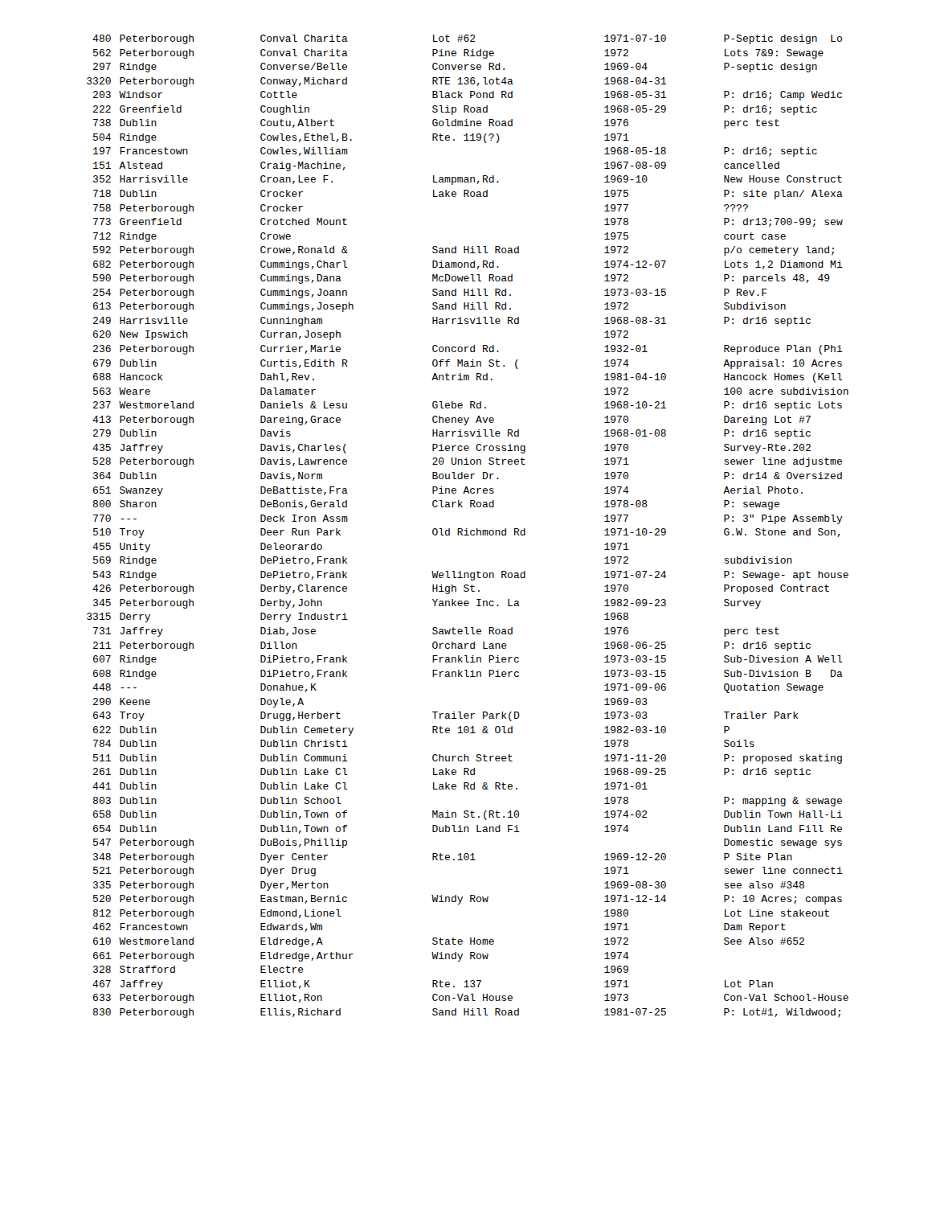| 480 | Peterborough | Conval Charita | Lot #62 | 1971-07-10 | P-Septic design Lo |
| 562 | Peterborough | Conval Charita | Pine Ridge | 1972 | Lots 7&9: Sewage |
| 297 | Rindge | Converse/Belle | Converse Rd. | 1969-04 | P-septic design |
| 3320 | Peterborough | Conway,Michard | RTE 136,lot4a | 1968-04-31 | |
| 203 | Windsor | Cottle | Black Pond Rd | 1968-05-31 | P: dr16; Camp Wedic |
| 222 | Greenfield | Coughlin | Slip Road | 1968-05-29 | P: dr16; septic |
| 738 | Dublin | Coutu,Albert | Goldmine Road | 1976 | perc test |
| 504 | Rindge | Cowles,Ethel,B. | Rte. 119(?) | 1971 | |
| 197 | Francestown | Cowles,William | | 1968-05-18 | P: dr16; septic |
| 151 | Alstead | Craig-Machine, | | 1967-08-09 | cancelled |
| 352 | Harrisville | Croan,Lee F. | Lampman,Rd. | 1969-10 | New House Construct |
| 718 | Dublin | Crocker | Lake Road | 1975 | P: site plan/ Alexa |
| 758 | Peterborough | Crocker | | 1977 | ???? |
| 773 | Greenfield | Crotched Mount | | 1978 | P: dr13;700-99; sew |
| 712 | Rindge | Crowe | | 1975 | court case |
| 592 | Peterborough | Crowe,Ronald & | Sand Hill Road | 1972 | p/o cemetery land; |
| 682 | Peterborough | Cummings,Charl | Diamond,Rd. | 1974-12-07 | Lots 1,2 Diamond Mi |
| 590 | Peterborough | Cummings,Dana | McDowell Road | 1972 | P: parcels 48, 49 |
| 254 | Peterborough | Cummings,Joann | Sand Hill Rd. | 1973-03-15 | P Rev.F |
| 613 | Peterborough | Cummings,Joseph | Sand Hill Rd. | 1972 | Subdivison |
| 249 | Harrisville | Cunningham | Harrisville Rd | 1968-08-31 | P: dr16 septic |
| 620 | New Ipswich | Curran,Joseph | | 1972 | |
| 236 | Peterborough | Currier,Marie | Concord Rd. | 1932-01 | Reproduce Plan (Phi |
| 679 | Dublin | Curtis,Edith R | Off Main St. ( | 1974 | Appraisal: 10 Acres |
| 688 | Hancock | Dahl,Rev. | Antrim Rd. | 1981-04-10 | Hancock Homes (Kell |
| 563 | Weare | Dalamater | | 1972 | 100 acre subdivision |
| 237 | Westmoreland | Daniels & Lesu | Glebe Rd. | 1968-10-21 | P: dr16 septic Lots |
| 413 | Peterborough | Dareing,Grace | Cheney Ave | 1970 | Dareing Lot #7 |
| 279 | Dublin | Davis | Harrisville Rd | 1968-01-08 | P: dr16 septic |
| 435 | Jaffrey | Davis,Charles( | Pierce Crossing | 1970 | Survey-Rte.202 |
| 528 | Peterborough | Davis,Lawrence | 20 Union Street | 1971 | sewer line adjustme |
| 364 | Dublin | Davis,Norm | Boulder Dr. | 1970 | P: dr14 & Oversized |
| 651 | Swanzey | DeBattiste,Fra | Pine Acres | 1974 | Aerial Photo. |
| 800 | Sharon | DeBonis,Gerald | Clark Road | 1978-08 | P: sewage |
| 770 | --- | Deck Iron Assm | | 1977 | P: 3" Pipe Assembly |
| 510 | Troy | Deer Run Park | Old Richmond Rd | 1971-10-29 | G.W. Stone and Son, |
| 455 | Unity | Deleorardo | | 1971 | |
| 569 | Rindge | DePietro,Frank | | 1972 | subdivision |
| 543 | Rindge | DePietro,Frank | Wellington Road | 1971-07-24 | P: Sewage- apt house |
| 426 | Peterborough | Derby,Clarence | High St. | 1970 | Proposed Contract |
| 345 | Peterborough | Derby,John | Yankee Inc. La | 1982-09-23 | Survey |
| 3315 | Derry | Derry Industri | | 1968 | |
| 731 | Jaffrey | Diab,Jose | Sawtelle Road | 1976 | perc test |
| 211 | Peterborough | Dillon | Orchard Lane | 1968-06-25 | P: dr16 septic |
| 607 | Rindge | DiPietro,Frank | Franklin Pierc | 1973-03-15 | Sub-Divesion A Well |
| 608 | Rindge | DiPietro,Frank | Franklin Pierc | 1973-03-15 | Sub-Division B Da |
| 448 | --- | Donahue,K | | 1971-09-06 | Quotation Sewage |
| 290 | Keene | Doyle,A | | 1969-03 | |
| 643 | Troy | Drugg,Herbert | Trailer Park(D | 1973-03 | Trailer Park |
| 622 | Dublin | Dublin Cemetery | Rte 101 & Old | 1982-03-10 | P |
| 784 | Dublin | Dublin Christi | | 1978 | Soils |
| 511 | Dublin | Dublin Communi | Church Street | 1971-11-20 | P: proposed skating |
| 261 | Dublin | Dublin Lake Cl | Lake Rd | 1968-09-25 | P: dr16 septic |
| 441 | Dublin | Dublin Lake Cl | Lake Rd & Rte. | 1971-01 | |
| 803 | Dublin | Dublin School | | 1978 | P: mapping & sewage |
| 658 | Dublin | Dublin,Town of | Main St.(Rt.10 | 1974-02 | Dublin Town Hall-Li |
| 654 | Dublin | Dublin,Town of | Dublin Land Fi | 1974 | Dublin Land Fill Re |
| 547 | Peterborough | DuBois,Phillip | | | Domestic sewage sys |
| 348 | Peterborough | Dyer Center | Rte.101 | 1969-12-20 | P Site Plan |
| 521 | Peterborough | Dyer Drug | | 1971 | sewer line connecti |
| 335 | Peterborough | Dyer,Merton | | 1969-08-30 | see also #348 |
| 520 | Peterborough | Eastman,Bernic | Windy Row | 1971-12-14 | P: 10 Acres; compas |
| 812 | Peterborough | Edmond,Lionel | | 1980 | Lot Line stakeout |
| 462 | Francestown | Edwards,Wm | | 1971 | Dam Report |
| 610 | Westmoreland | Eldredge,A | State Home | 1972 | See Also #652 |
| 661 | Peterborough | Eldredge,Arthur | Windy Row | 1974 | |
| 328 | Strafford | Electre | | 1969 | |
| 467 | Jaffrey | Elliot,K | Rte. 137 | 1971 | Lot Plan |
| 633 | Peterborough | Elliot,Ron | Con-Val House | 1973 | Con-Val School-House |
| 830 | Peterborough | Ellis,Richard | Sand Hill Road | 1981-07-25 | P: Lot#1, Wildwood; |